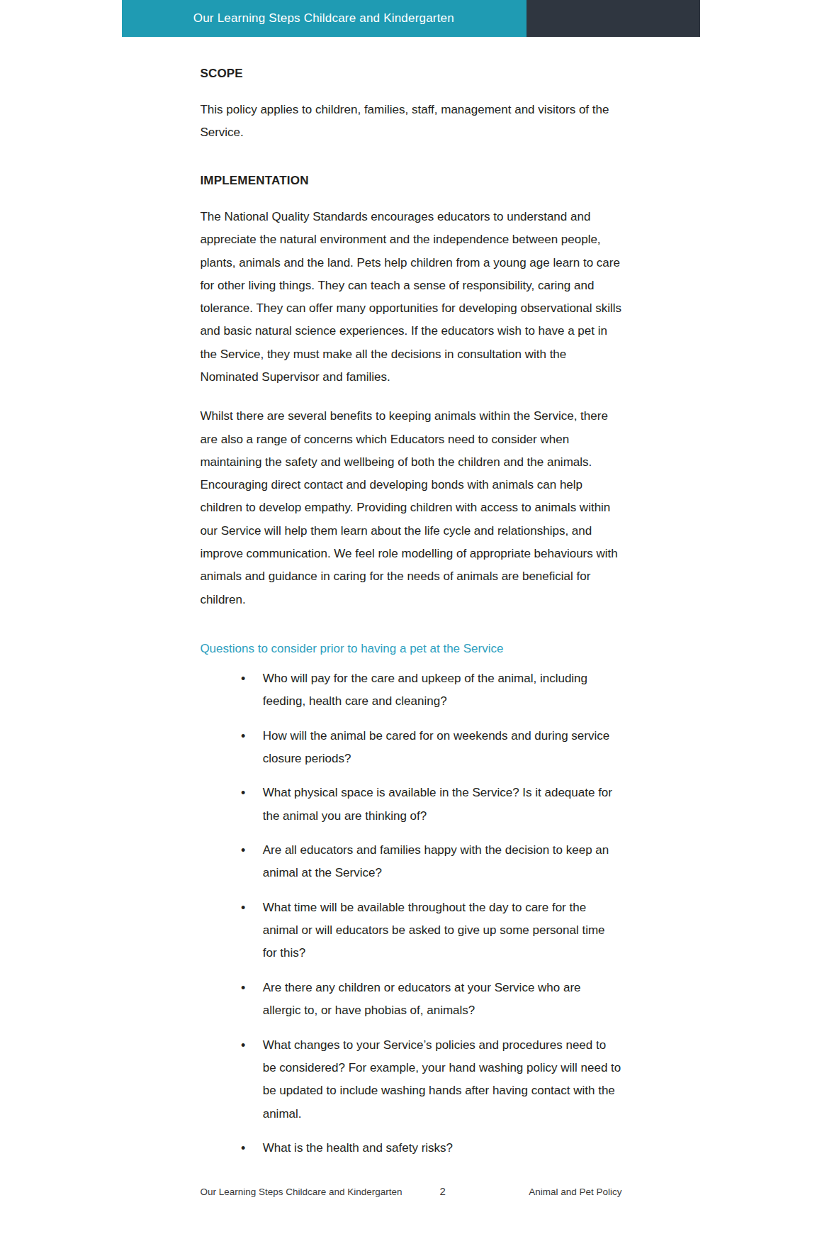Our Learning Steps Childcare and Kindergarten
SCOPE
This policy applies to children, families, staff, management and visitors of the Service.
IMPLEMENTATION
The National Quality Standards encourages educators to understand and appreciate the natural environment and the independence between people, plants, animals and the land. Pets help children from a young age learn to care for other living things. They can teach a sense of responsibility, caring and tolerance. They can offer many opportunities for developing observational skills and basic natural science experiences. If the educators wish to have a pet in the Service, they must make all the decisions in consultation with the Nominated Supervisor and families.
Whilst there are several benefits to keeping animals within the Service, there are also a range of concerns which Educators need to consider when maintaining the safety and wellbeing of both the children and the animals. Encouraging direct contact and developing bonds with animals can help children to develop empathy. Providing children with access to animals within our Service will help them learn about the life cycle and relationships, and improve communication. We feel role modelling of appropriate behaviours with animals and guidance in caring for the needs of animals are beneficial for children.
Questions to consider prior to having a pet at the Service
Who will pay for the care and upkeep of the animal, including feeding, health care and cleaning?
How will the animal be cared for on weekends and during service closure periods?
What physical space is available in the Service? Is it adequate for the animal you are thinking of?
Are all educators and families happy with the decision to keep an animal at the Service?
What time will be available throughout the day to care for the animal or will educators be asked to give up some personal time for this?
Are there any children or educators at your Service who are allergic to, or have phobias of, animals?
What changes to your Service’s policies and procedures need to be considered? For example, your hand washing policy will need to be updated to include washing hands after having contact with the animal.
What is the health and safety risks?
Our Learning Steps Childcare and Kindergarten
2
Animal and Pet Policy